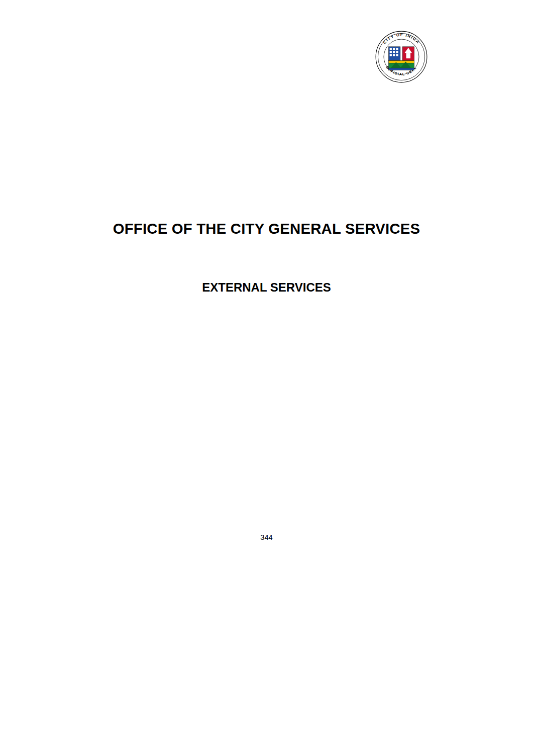OFFICE OF THE CITY GENERAL SERVICES
EXTERNAL SERVICES
344